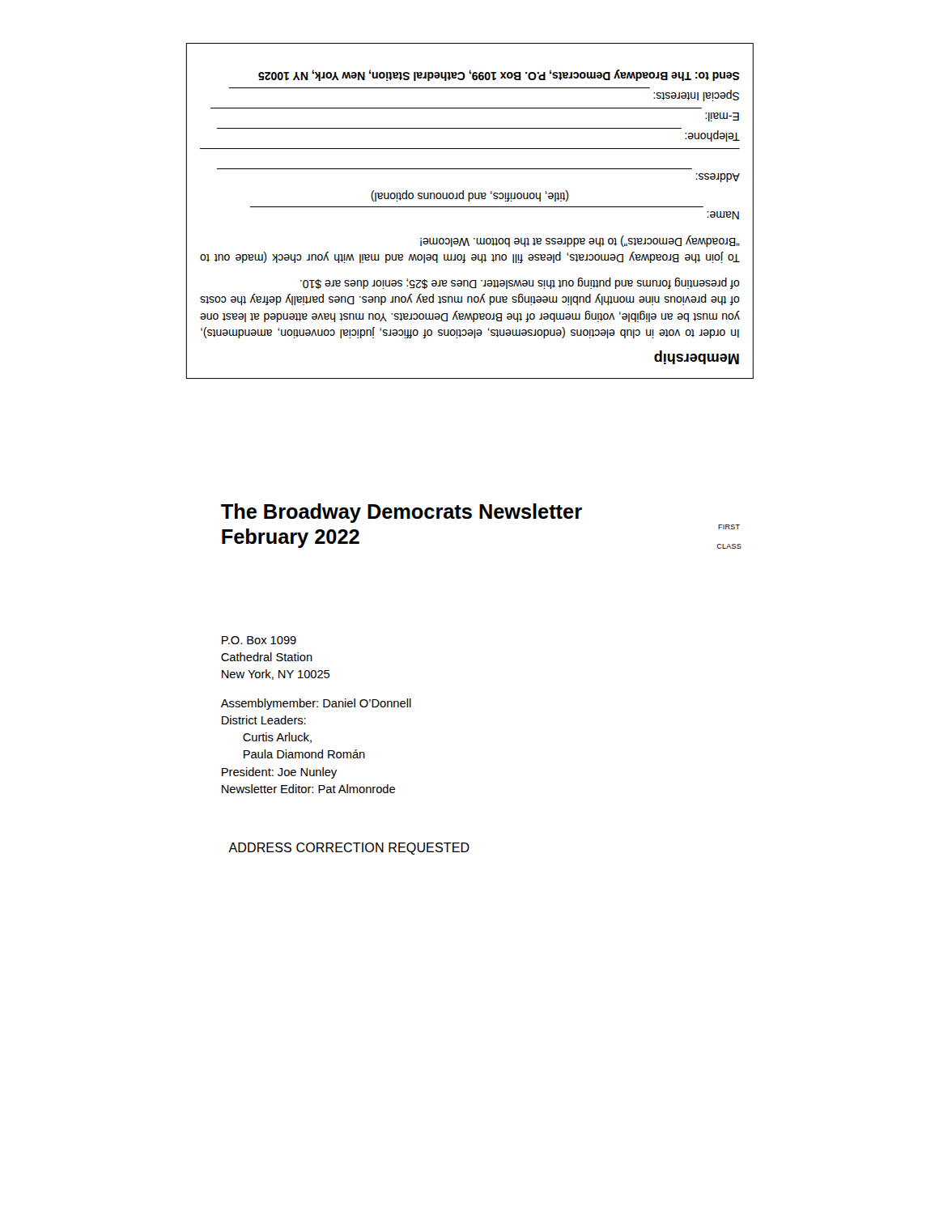Membership
In order to vote in club elections (endorsements, elections of officers, judicial convention, amendments), you must be an eligible, voting member of the Broadway Democrats. You must have attended at least one of the previous nine monthly public meetings and you must pay your dues. Dues partially defray the costs of presenting forums and putting out this newsletter. Dues are $25; senior dues are $10.
To join the Broadway Democrats, please fill out the form below and mail with your check (made out to “Broadway Democrats”) to the address at the bottom. Welcome!
Name:
(title, honorifics, and pronouns optional)
Address:
Telephone:
E-mail:
Special Interests:
Send to: The Broadway Democrats, P.O. Box 1099, Cathedral Station, New York, NY 10025
First Class
The Broadway Democrats Newsletter
February 2022
P.O. Box 1099
Cathedral Station
New York, NY 10025
Assemblymember: Daniel O’Donnell
District Leaders:
Curtis Arluck,
Paula Diamond Román
President: Joe Nunley
Newsletter Editor: Pat Almonrode
ADDRESS CORRECTION REQUESTED